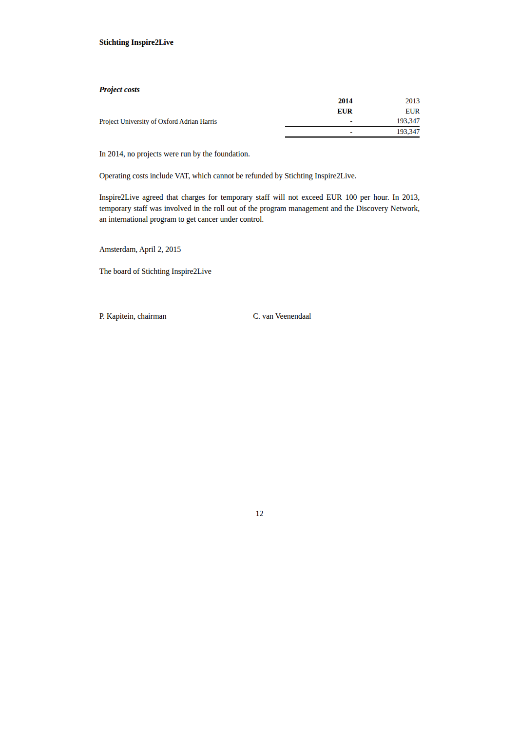Stichting Inspire2Live
Project costs
| | 2014 | 2013 |
| | EUR | EUR |
| Project University of Oxford Adrian Harris | - | 193,347 |
| | - | 193,347 |
In 2014, no projects were run by the foundation.
Operating costs include VAT, which cannot be refunded by Stichting Inspire2Live.
Inspire2Live agreed that charges for temporary staff will not exceed EUR 100 per hour. In 2013, temporary staff was involved in the roll out of the program management and the Discovery Network, an international program to get cancer under control.
Amsterdam, April 2, 2015
The board of Stichting Inspire2Live
P. Kapitein, chairman
C. van Veenendaal
12